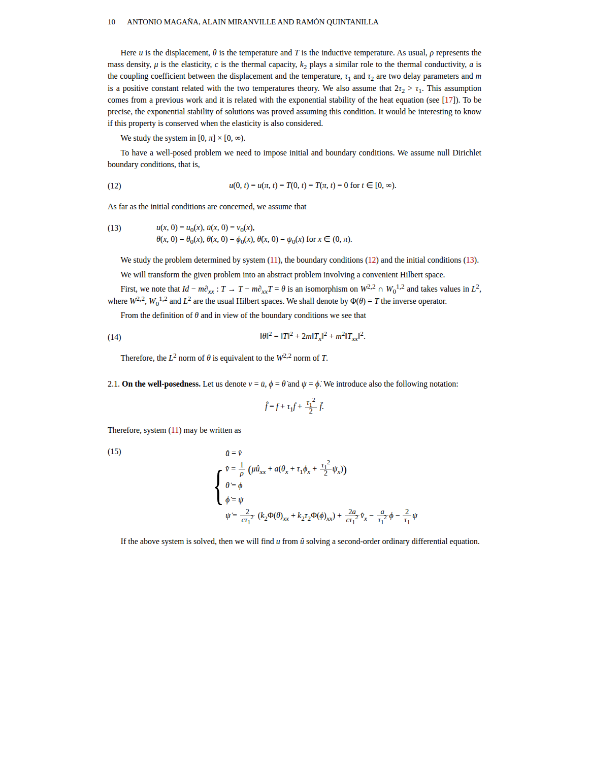10 ANTONIO MAGAÑA, ALAIN MIRANVILLE AND RAMÓN QUINTANILLA
Here u is the displacement, θ is the temperature and T is the inductive temperature. As usual, ρ represents the mass density, μ is the elasticity, c is the thermal capacity, k2 plays a similar role to the thermal conductivity, a is the coupling coefficient between the displacement and the temperature, τ1 and τ2 are two delay parameters and m is a positive constant related with the two temperatures theory. We also assume that 2τ2 > τ1. This assumption comes from a previous work and it is related with the exponential stability of the heat equation (see [17]). To be precise, the exponential stability of solutions was proved assuming this condition. It would be interesting to know if this property is conserved when the elasticity is also considered.
We study the system in [0, π] × [0, ∞).
To have a well-posed problem we need to impose initial and boundary conditions. We assume null Dirichlet boundary conditions, that is,
(12)
u(0, t) = u(π, t) = T(0, t) = T(π, t) = 0 for t ∈ [0, ∞).
As far as the initial conditions are concerned, we assume that
(13)
u(x, 0) = u0(x), u̇(x, 0) = v0(x),
θ(x, 0) = θ0(x), θ̇(x, 0) = ϕ0(x), θ̈(x, 0) = ψ0(x) for x ∈ (0, π).
We study the problem determined by system (11), the boundary conditions (12) and the initial conditions (13).
We will transform the given problem into an abstract problem involving a convenient Hilbert space.
First, we note that Id − m∂xx : T → T − m∂xxT = θ is an isomorphism on W2,2 ∩ W01,2 and takes values in L2, where W2,2, W01,2 and L2 are the usual Hilbert spaces. We shall denote by Φ(θ) = T the inverse operator.
From the definition of θ and in view of the boundary conditions we see that
(14)
‖θ‖2 = ‖T‖2 + 2m‖Tx‖2 + m2‖Txx‖2.
Therefore, the L2 norm of θ is equivalent to the W2,2 norm of T.
2.1. On the well-posedness. Let us denote v = u̇, ϕ = θ̇ and ψ = ϕ̇. We introduce also the following notation:
f̂ = f + τ1ḟ + τ122 f̈.
Therefore, system (11) may be written as
(15)
{
u̇̂ = v̂
v̇̂ = 1 ρ (μûxx + a(θx + τ1ϕx + τ122 ψx))
θ̇ = ϕ
ϕ̇ = ψ
ψ̇ = 2 cτ12 (k2Φ(θ)xx + k2τ2Φ(ϕ)xx) + 2a cτ12 v̂x − aτ12 ϕ − 2 τ1 ψ
If the above system is solved, then we will find u from û solving a second-order ordinary differential equation.